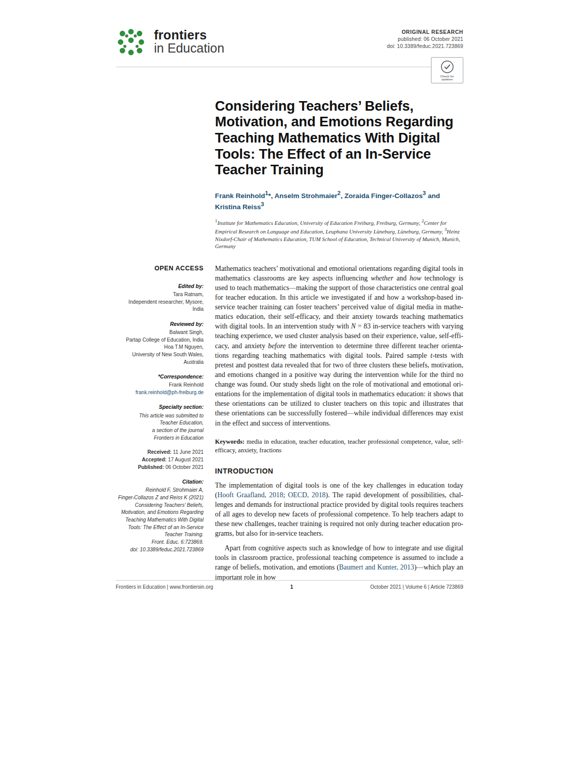frontiers
in Education
Original Research
published: 06 October 2021
doi: 10.3389/feduc.2021.723869
Check for
updates
Considering Teachers’ Beliefs,
Motivation, and Emotions Regarding
Teaching Mathematics With Digital
Tools: The Effect of an In-Service
Teacher Training
Frank Reinhold1*, Anselm Strohmaier2, Zoraida Finger-Collazos3 and Kristina Reiss3
1Institute for Mathematics Education, University of Education Freiburg, Freiburg, Germany, 2Center for Empirical Research on Language and Education, Leuphana University Lüneburg, Lüneburg, Germany, 3Heinz Nixdorf-Chair of Mathematics Education, TUM School of Education, Technical University of Munich, Munich, Germany
Open Access
Edited by:
Tara Ratnam,
Independent researcher, Mysore,
India
Reviewed by:
Balwant Singh,
Partap College of Education, India
Hoa T.M Nguyen,
University of New South Wales,
Australia
*Correspondence:
Frank Reinhold
frank.reinhold@ph-freiburg.de
Specialty section:
This article was submitted to
Teacher Education,
a section of the journal
Frontiers in Education
Received: 11 June 2021
Accepted: 17 August 2021
Published: 06 October 2021
Citation:
Reinhold F, Strohmaier A,
Finger-Collazos Z and Reiss K (2021)
Considering Teachers’ Beliefs,
Motivation, and Emotions Regarding
Teaching Mathematics With Digital
Tools: The Effect of an In-Service
Teacher Training.
Front. Educ. 6:723869.
doi: 10.3389/feduc.2021.723869
Mathematics teachers’ motivational and emotional orientations regarding digital tools in mathematics classrooms are key aspects influencing whether and how technology is used to teach mathematics—making the support of those characteristics one central goal for teacher education. In this article we investigated if and how a workshop-based in-service teacher training can foster teachers’ perceived value of digital media in mathematics education, their self-efficacy, and their anxiety towards teaching mathematics with digital tools. In an intervention study with N = 83 in-service teachers with varying teaching experience, we used cluster analysis based on their experience, value, self-efficacy, and anxiety before the intervention to determine three different teacher orientations regarding teaching mathematics with digital tools. Paired sample t-tests with pretest and posttest data revealed that for two of three clusters these beliefs, motivation, and emotions changed in a positive way during the intervention while for the third no change was found. Our study sheds light on the role of motivational and emotional orientations for the implementation of digital tools in mathematics education: it shows that these orientations can be utilized to cluster teachers on this topic and illustrates that these orientations can be successfully fostered—while individual differences may exist in the effect and success of interventions.
Keywords: media in education, teacher education, teacher professional competence, value, self-efficacy, anxiety, fractions
Introduction
The implementation of digital tools is one of the key challenges in education today (Hooft Graafland, 2018; OECD, 2018). The rapid development of possibilities, challenges and demands for instructional practice provided by digital tools requires teachers of all ages to develop new facets of professional competence. To help teachers adapt to these new challenges, teacher training is required not only during teacher education programs, but also for in-service teachers.
Apart from cognitive aspects such as knowledge of how to integrate and use digital tools in classroom practice, professional teaching competence is assumed to include a range of beliefs, motivation, and emotions (Baumert and Kunter, 2013)—which play an important role in how
Frontiers in Education | www.frontiersin.org
1
October 2021 | Volume 6 | Article 723869